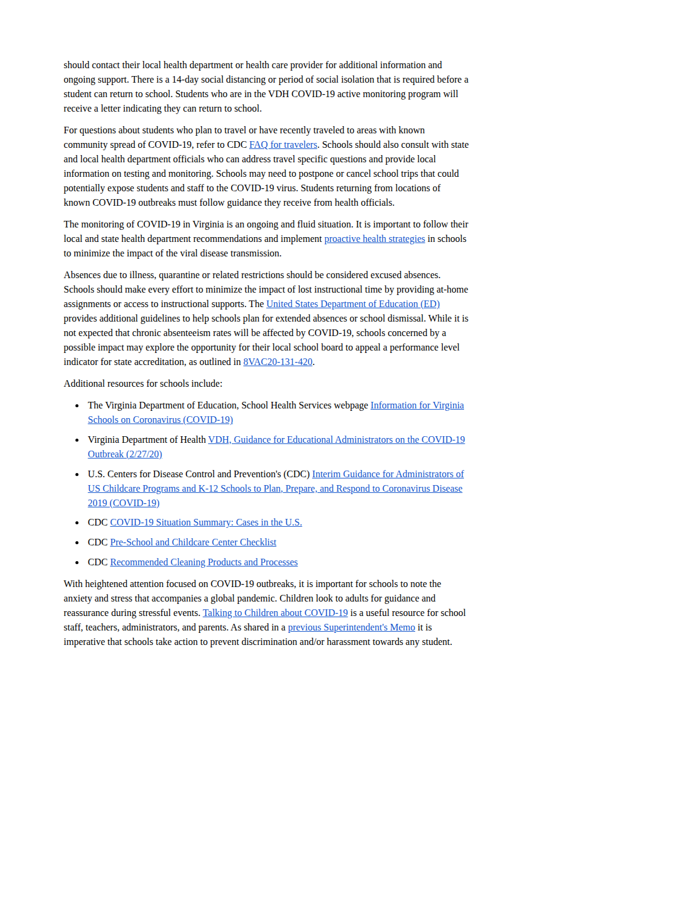should contact their local health department or health care provider for additional information and ongoing support. There is a 14-day social distancing or period of social isolation that is required before a student can return to school. Students who are in the VDH COVID-19 active monitoring program will receive a letter indicating they can return to school.
For questions about students who plan to travel or have recently traveled to areas with known community spread of COVID-19, refer to CDC FAQ for travelers. Schools should also consult with state and local health department officials who can address travel specific questions and provide local information on testing and monitoring. Schools may need to postpone or cancel school trips that could potentially expose students and staff to the COVID-19 virus. Students returning from locations of known COVID-19 outbreaks must follow guidance they receive from health officials.
The monitoring of COVID-19 in Virginia is an ongoing and fluid situation. It is important to follow their local and state health department recommendations and implement proactive health strategies in schools to minimize the impact of the viral disease transmission.
Absences due to illness, quarantine or related restrictions should be considered excused absences. Schools should make every effort to minimize the impact of lost instructional time by providing at-home assignments or access to instructional supports. The United States Department of Education (ED) provides additional guidelines to help schools plan for extended absences or school dismissal. While it is not expected that chronic absenteeism rates will be affected by COVID-19, schools concerned by a possible impact may explore the opportunity for their local school board to appeal a performance level indicator for state accreditation, as outlined in 8VAC20-131-420.
Additional resources for schools include:
The Virginia Department of Education, School Health Services webpage Information for Virginia Schools on Coronavirus (COVID-19)
Virginia Department of Health VDH, Guidance for Educational Administrators on the COVID-19 Outbreak (2/27/20)
U.S. Centers for Disease Control and Prevention's (CDC) Interim Guidance for Administrators of US Childcare Programs and K-12 Schools to Plan, Prepare, and Respond to Coronavirus Disease 2019 (COVID-19)
CDC COVID-19 Situation Summary: Cases in the U.S.
CDC Pre-School and Childcare Center Checklist
CDC Recommended Cleaning Products and Processes
With heightened attention focused on COVID-19 outbreaks, it is important for schools to note the anxiety and stress that accompanies a global pandemic. Children look to adults for guidance and reassurance during stressful events. Talking to Children about COVID-19 is a useful resource for school staff, teachers, administrators, and parents. As shared in a previous Superintendent's Memo it is imperative that schools take action to prevent discrimination and/or harassment towards any student.